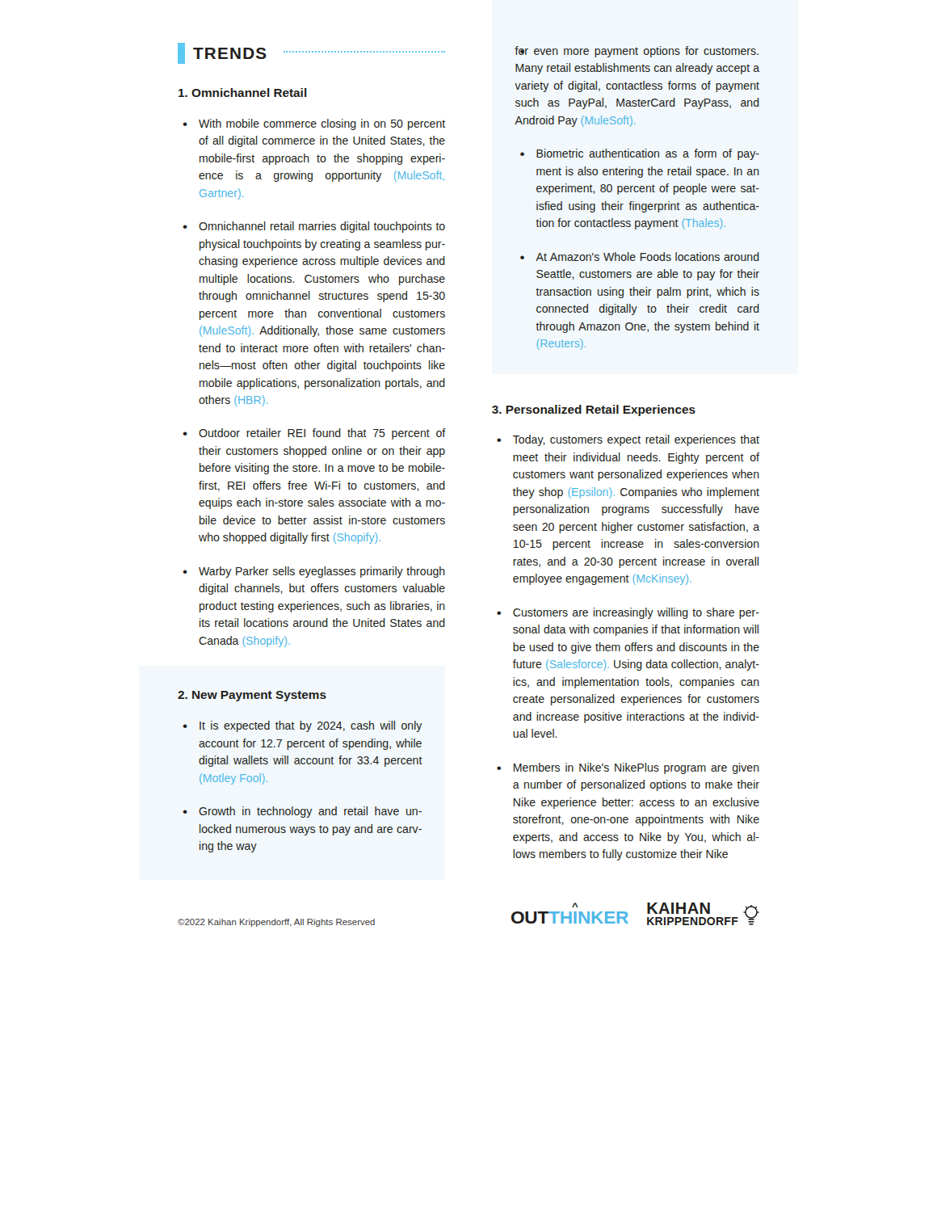TRENDS
1. Omnichannel Retail
With mobile commerce closing in on 50 percent of all digital commerce in the United States, the mobile-first approach to the shopping experience is a growing opportunity (MuleSoft, Gartner).
Omnichannel retail marries digital touchpoints to physical touchpoints by creating a seamless purchasing experience across multiple devices and multiple locations. Customers who purchase through omnichannel structures spend 15-30 percent more than conventional customers (MuleSoft). Additionally, those same customers tend to interact more often with retailers' channels—most often other digital touchpoints like mobile applications, personalization portals, and others (HBR).
Outdoor retailer REI found that 75 percent of their customers shopped online or on their app before visiting the store. In a move to be mobile-first, REI offers free Wi-Fi to customers, and equips each in-store sales associate with a mobile device to better assist in-store customers who shopped digitally first (Shopify).
Warby Parker sells eyeglasses primarily through digital channels, but offers customers valuable product testing experiences, such as libraries, in its retail locations around the United States and Canada (Shopify).
2. New Payment Systems
It is expected that by 2024, cash will only account for 12.7 percent of spending, while digital wallets will account for 33.4 percent (Motley Fool).
Growth in technology and retail have unlocked numerous ways to pay and are carving the way
for even more payment options for customers. Many retail establishments can already accept a variety of digital, contactless forms of payment such as PayPal, MasterCard PayPass, and Android Pay (MuleSoft).
Biometric authentication as a form of payment is also entering the retail space. In an experiment, 80 percent of people were satisfied using their fingerprint as authentication for contactless payment (Thales).
At Amazon's Whole Foods locations around Seattle, customers are able to pay for their transaction using their palm print, which is connected digitally to their credit card through Amazon One, the system behind it (Reuters).
3. Personalized Retail Experiences
Today, customers expect retail experiences that meet their individual needs. Eighty percent of customers want personalized experiences when they shop (Epsilon). Companies who implement personalization programs successfully have seen 20 percent higher customer satisfaction, a 10-15 percent increase in sales-conversion rates, and a 20-30 percent increase in overall employee engagement (McKinsey).
Customers are increasingly willing to share personal data with companies if that information will be used to give them offers and discounts in the future (Salesforce). Using data collection, analytics, and implementation tools, companies can create personalized experiences for customers and increase positive interactions at the individual level.
Members in Nike's NikePlus program are given a number of personalized options to make their Nike experience better: access to an exclusive storefront, one-on-one appointments with Nike experts, and access to Nike by You, which allows members to fully customize their Nike
©2022 Kaihan Krippendorff, All Rights Reserved
^OUT THINKER
KAIHAN KRIPPENDORFF